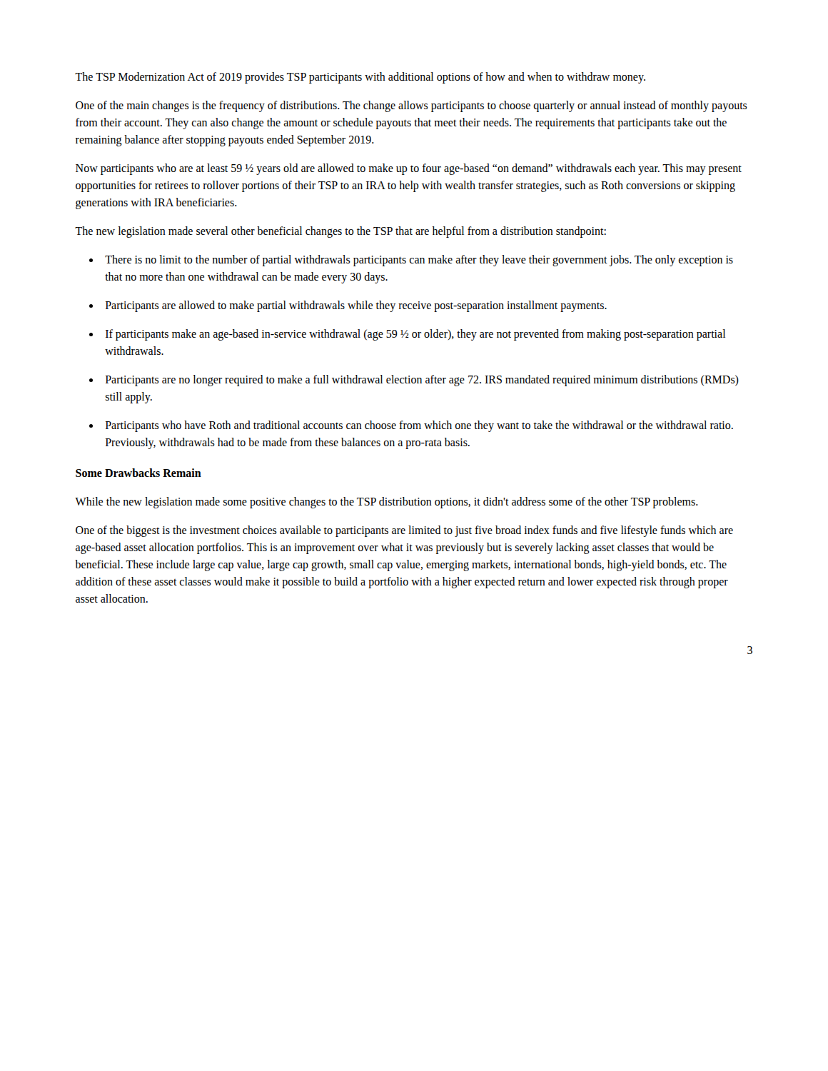The TSP Modernization Act of 2019 provides TSP participants with additional options of how and when to withdraw money.
One of the main changes is the frequency of distributions. The change allows participants to choose quarterly or annual instead of monthly payouts from their account. They can also change the amount or schedule payouts that meet their needs. The requirements that participants take out the remaining balance after stopping payouts ended September 2019.
Now participants who are at least 59 ½ years old are allowed to make up to four age-based “on demand” withdrawals each year. This may present opportunities for retirees to rollover portions of their TSP to an IRA to help with wealth transfer strategies, such as Roth conversions or skipping generations with IRA beneficiaries.
The new legislation made several other beneficial changes to the TSP that are helpful from a distribution standpoint:
There is no limit to the number of partial withdrawals participants can make after they leave their government jobs. The only exception is that no more than one withdrawal can be made every 30 days.
Participants are allowed to make partial withdrawals while they receive post-separation installment payments.
If participants make an age-based in-service withdrawal (age 59 ½ or older), they are not prevented from making post-separation partial withdrawals.
Participants are no longer required to make a full withdrawal election after age 72. IRS mandated required minimum distributions (RMDs) still apply.
Participants who have Roth and traditional accounts can choose from which one they want to take the withdrawal or the withdrawal ratio. Previously, withdrawals had to be made from these balances on a pro-rata basis.
Some Drawbacks Remain
While the new legislation made some positive changes to the TSP distribution options, it didn't address some of the other TSP problems.
One of the biggest is the investment choices available to participants are limited to just five broad index funds and five lifestyle funds which are age-based asset allocation portfolios. This is an improvement over what it was previously but is severely lacking asset classes that would be beneficial. These include large cap value, large cap growth, small cap value, emerging markets, international bonds, high-yield bonds, etc. The addition of these asset classes would make it possible to build a portfolio with a higher expected return and lower expected risk through proper asset allocation.
3